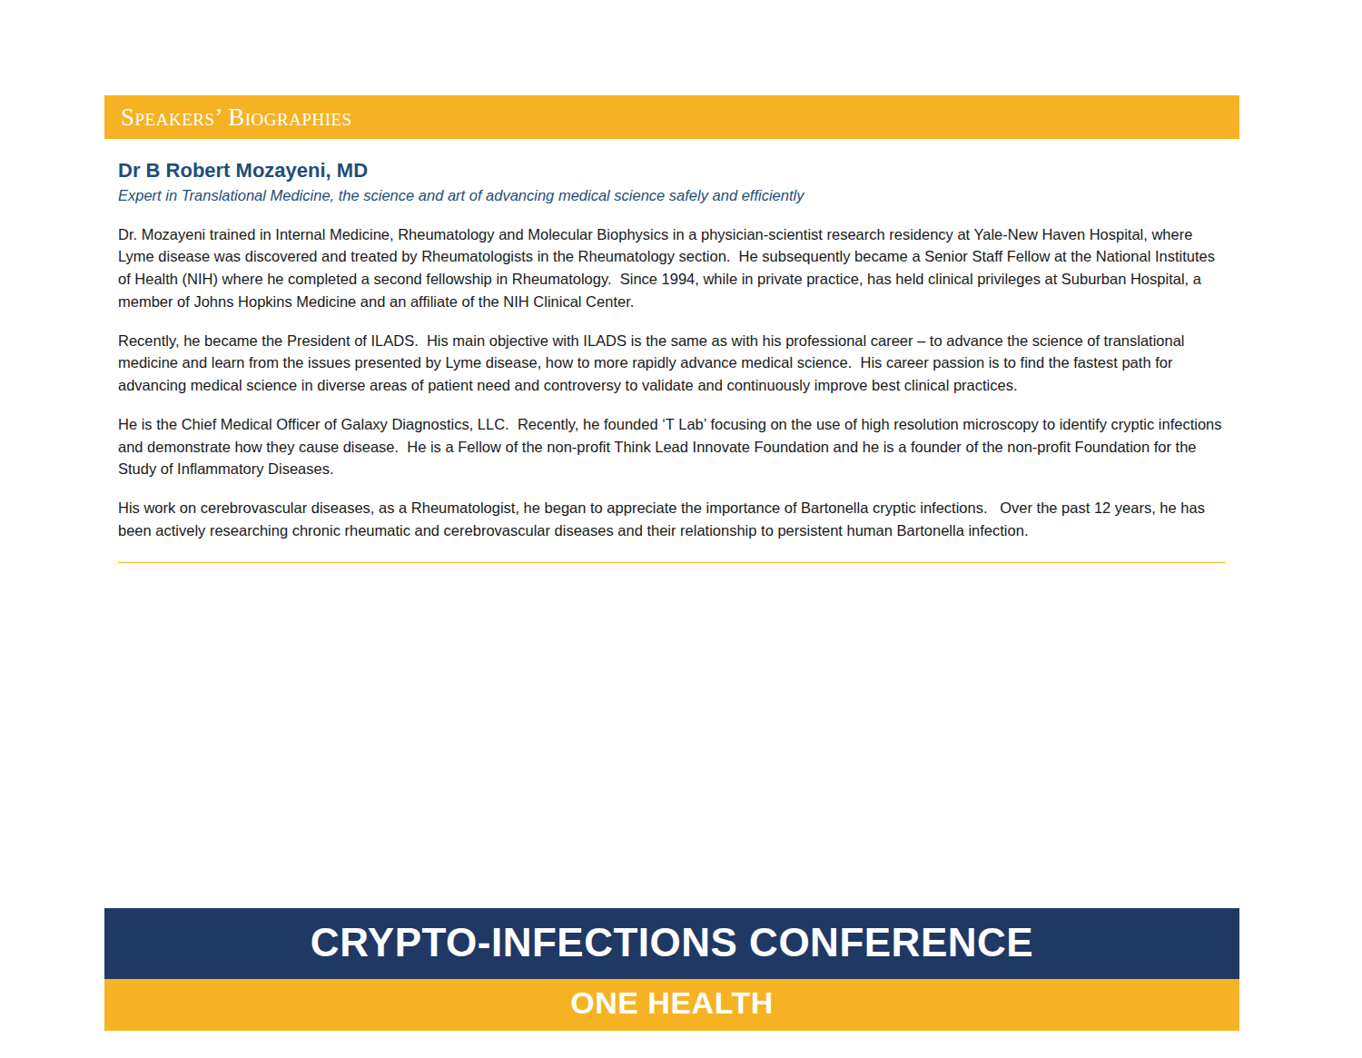Speakers’ Biographies
Dr B Robert Mozayeni, MD
Expert in Translational Medicine, the science and art of advancing medical science safely and efficiently
Dr. Mozayeni trained in Internal Medicine, Rheumatology and Molecular Biophysics in a physician-scientist research residency at Yale-New Haven Hospital, where Lyme disease was discovered and treated by Rheumatologists in the Rheumatology section. He subsequently became a Senior Staff Fellow at the National Institutes of Health (NIH) where he completed a second fellowship in Rheumatology. Since 1994, while in private practice, has held clinical privileges at Suburban Hospital, a member of Johns Hopkins Medicine and an affiliate of the NIH Clinical Center.
Recently, he became the President of ILADS. His main objective with ILADS is the same as with his professional career – to advance the science of translational medicine and learn from the issues presented by Lyme disease, how to more rapidly advance medical science. His career passion is to find the fastest path for advancing medical science in diverse areas of patient need and controversy to validate and continuously improve best clinical practices.
He is the Chief Medical Officer of Galaxy Diagnostics, LLC. Recently, he founded ‘T Lab’ focusing on the use of high resolution microscopy to identify cryptic infections and demonstrate how they cause disease. He is a Fellow of the non-profit Think Lead Innovate Foundation and he is a founder of the non-profit Foundation for the Study of Inflammatory Diseases.
His work on cerebrovascular diseases, as a Rheumatologist, he began to appreciate the importance of Bartonella cryptic infections. Over the past 12 years, he has been actively researching chronic rheumatic and cerebrovascular diseases and their relationship to persistent human Bartonella infection.
CRYPTO-INFECTIONS CONFERENCE
ONE HEALTH